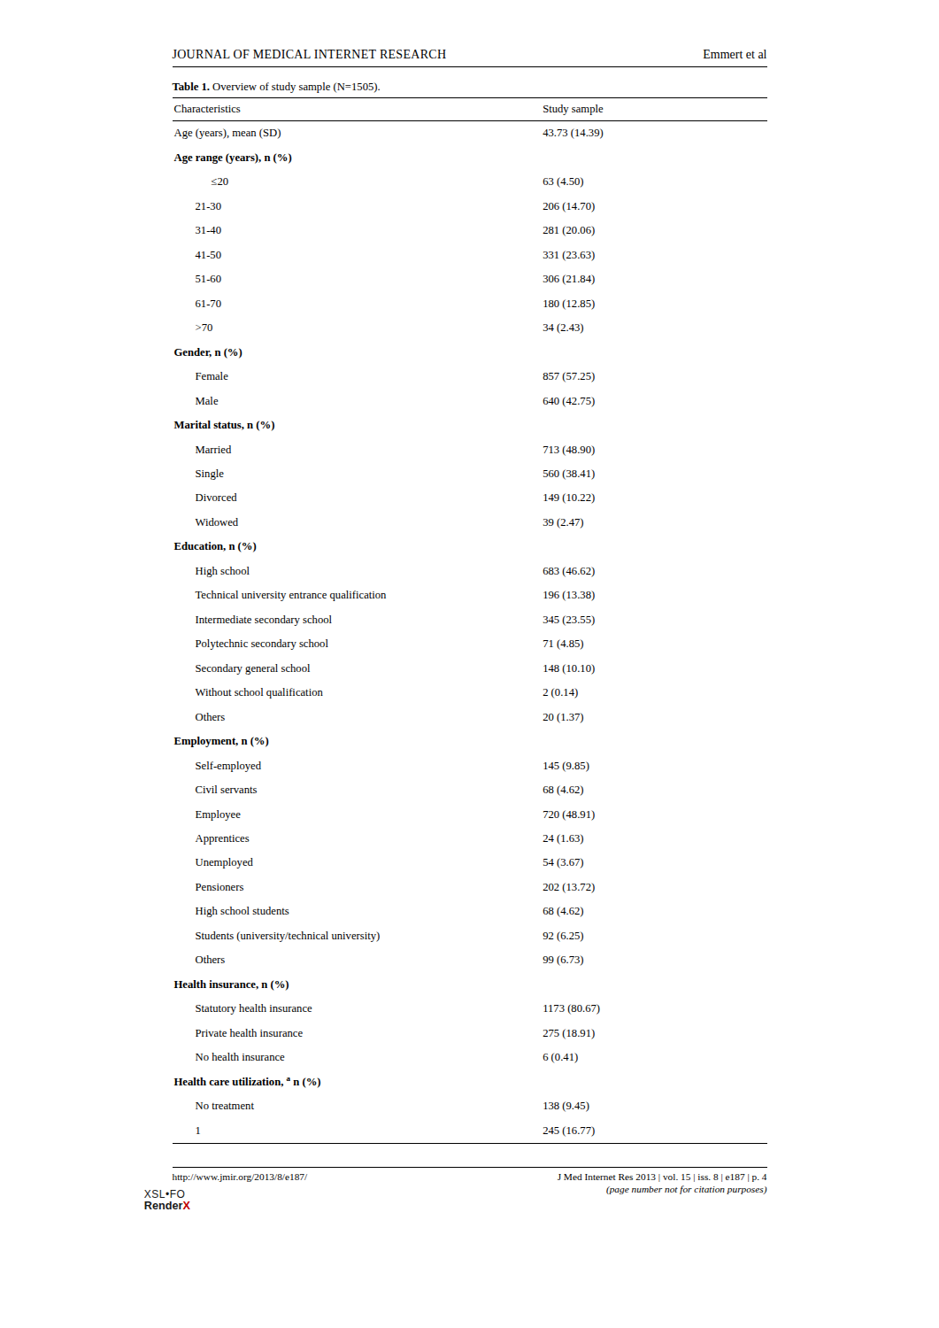Journal of Medical Internet Research Emmert et al
Table 1. Overview of study sample (N=1505).
| Characteristics | Study sample |
| --- | --- |
| Age (years), mean (SD) | 43.73 (14.39) |
| Age range (years), n (%) | |
| ≤20 | 63 (4.50) |
| 21-30 | 206 (14.70) |
| 31-40 | 281 (20.06) |
| 41-50 | 331 (23.63) |
| 51-60 | 306 (21.84) |
| 61-70 | 180 (12.85) |
| >70 | 34 (2.43) |
| Gender, n (%) | |
| Female | 857 (57.25) |
| Male | 640 (42.75) |
| Marital status, n (%) | |
| Married | 713 (48.90) |
| Single | 560 (38.41) |
| Divorced | 149 (10.22) |
| Widowed | 39 (2.47) |
| Education, n (%) | |
| High school | 683 (46.62) |
| Technical university entrance qualification | 196 (13.38) |
| Intermediate secondary school | 345 (23.55) |
| Polytechnic secondary school | 71 (4.85) |
| Secondary general school | 148 (10.10) |
| Without school qualification | 2 (0.14) |
| Others | 20 (1.37) |
| Employment, n (%) | |
| Self-employed | 145 (9.85) |
| Civil servants | 68 (4.62) |
| Employee | 720 (48.91) |
| Apprentices | 24 (1.63) |
| Unemployed | 54 (3.67) |
| Pensioners | 202 (13.72) |
| High school students | 68 (4.62) |
| Students (university/technical university) | 92 (6.25) |
| Others | 99 (6.73) |
| Health insurance, n (%) | |
| Statutory health insurance | 1173 (80.67) |
| Private health insurance | 275 (18.91) |
| No health insurance | 6 (0.41) |
| Health care utilization, a n (%) | |
| No treatment | 138 (9.45) |
| 1 | 245 (16.77) |
http://www.jmir.org/2013/8/e187/
J Med Internet Res 2013 | vol. 15 | iss. 8 | e187 | p. 4
(page number not for citation purposes)
XSL•FO
Render X